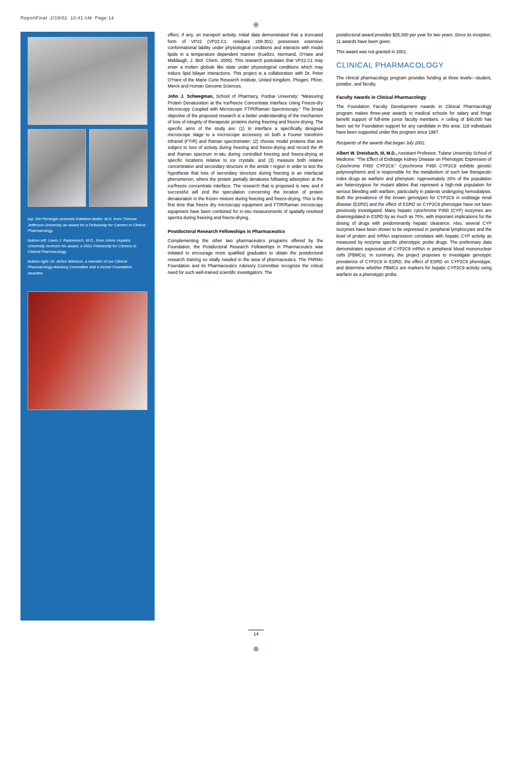ReportFinal 2/19/02 10:41 AM Page 14
⊕
top: Del Persinger presents Kathleen Butler, M.D. from Thomas Jefferson University an award for a Fellowship for Careers in Clinical Pharmacology.
bottom left: Lewis J. Radonovich, M.D., from Johns Hopkins University receives his award, a 2001 Fellowship for Careers in Clinical Pharmacology.
bottom right: Dr. Arthur Atkinson, a member of our Clinical Pharmacology Advisory Committee and a former Foundation awardee.
effect, if any, on transport activity. Initial data demonstrated that a truncated form of VP22 (VP22.C1: residues 159-301) possesses extensive conformational lability under physiological conditions and interacts with model lipids in a temperature dependent manner (Kueltzo, Normand, O'Hare and Middaugh, J. Biol. Chem. 2000). This research postulates that VP22.C1 may enter a molten globule like state under physiological conditions which may induce lipid bilayer interactions. This project is a collaboration with Dr. Peter O'Hare of the Marie Curie Research Institute, United Kingdom, Phogen, Pfizer, Merck and Human Genome Sciences.
John J. Schwegman, School of Pharmacy, Purdue University: "Measuring Protein Denaturation at the Ice/freeze Concentrate Interface Using Freeze-dry Microscopy Coupled with Microscopic FTIR/Raman Spectroscopy." The broad objective of the proposed research is a better understanding of the mechanism of loss of integrity of therapeutic proteins during freezing and freeze-drying. The specific aims of the study are: (1) to interface a specifically designed microscope stage to a microscope accessory on both a Fourier transform infrared (FTIR) and Raman spectrometer; (2) choose model proteins that are subject to loss of activity during freezing and freeze-drying and record the IR and Raman spectrum in-situ during controlled freezing and freeze-drying at specific locations relative to ice crystals; and (3) measure both relative concentration and secondary structure in the amide I region in order to test the hypothesis that loss of secondary structure during freezing is an interfacial phenomenon, where the protein partially denatures following adsorption at the ice/freeze concentrate interface. The research that is proposed is new, and if successful will end the speculation concerning the location of protein denaturation in the frozen mixture during freezing and freeze-drying. This is the first time that freeze dry microscopy equipment and FTIR/Raman microscopy equipment have been combined for in-situ measurements of spatially resolved spectra during freezing and freeze-drying.
Postdoctoral Research Fellowships in Pharmaceutics
Complementing the other two pharmaceutics programs offered by the Foundation, the Postdoctoral Research Fellowships in Pharmaceutics was initiated to encourage more qualified graduates to obtain the postdoctoral research training so vitally needed in the area of pharmaceutics. The PhRMA Foundation and its Pharmaceutics Advisory Committee recognize the critical need for such well-trained scientific investigators. The
postdoctoral award provides $25,000 per year for two years. Since its inception, 11 awards have been given.
This award was not granted in 2001.
Clinical Pharmacology
The clinical pharmacology program provides funding at three levels—student, postdoc, and faculty.
Faculty Awards in Clinical Pharmacology
The Foundation Faculty Development Awards in Clinical Pharmacology program makes three-year awards to medical schools for salary and fringe benefit support of full-time junior faculty members. A ceiling of $40,000 has been set for Foundation support for any candidate in this area. 119 individuals have been supported under this program since 1967.
Recipients of the awards that began July 2001:
Albert W. Dreisbach, III, M.D., Assistant Professor, Tulane University School of Medicine: "The Effect of Endstage Kidney Disease on Phenotypic Expression of Cytochrome P450 CYP2C9." Cytochrome P450 CYP2C9 exhibits genetic polymorphisms and is responsible for the metabolism of such low therapeutic index drugs as warfarin and phenytoin. Approximately 20% of the population are heterozygous for mutant alleles that represent a high-risk population for serious bleeding with warfarin, particularly in patients undergoing hemodialysis. Both the prevalence of the known genotypes for CYP2C9 in endstage renal disease (ESRD) and the effect of ESRD on CYP2C9 phenotype have not been previously investigated. Many hepatic cytochrome P450 (CYP) isozymes are downregulated in ESRD by as much as 70%, with important implications for the dosing of drugs with predominantly hepatic clearance. Also, several CYP isozymes have been shown to be expressed in peripheral lymphocytes and the level of protein and mRNA expression correlates with hepatic CYP activity as measured by isozyme specific phenotypic probe drugs. The preliminary data demonstrates expression of CYP2C9 mRNA in peripheral blood mononuclear cells (PBMCs). In summary, the project proposes to investigate genotypic prevalence of CYP2C9 in ESRD, the effect of ESRD on CYP2C9 phenotype, and determine whether PBMCs are markers for hepatic CYP2C9 activity using warfarin as a phenotypic probe.
14
⊕